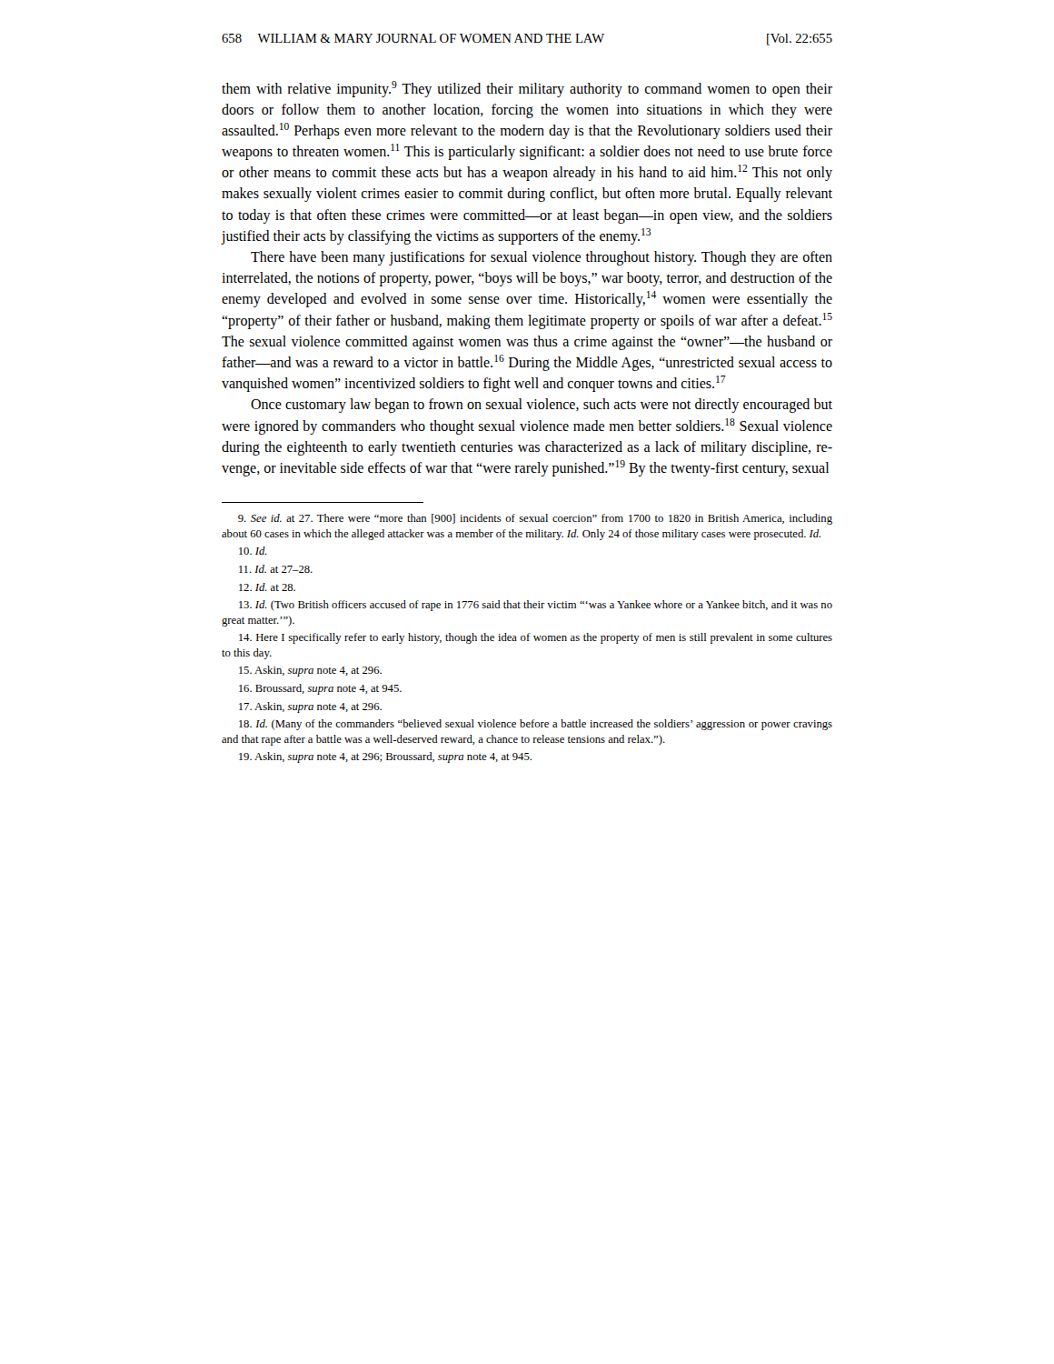658 WILLIAM & MARY JOURNAL OF WOMEN AND THE LAW [Vol. 22:655
them with relative impunity.9 They utilized their military authority to command women to open their doors or follow them to another location, forcing the women into situations in which they were assaulted.10 Perhaps even more relevant to the modern day is that the Revolutionary soldiers used their weapons to threaten women.11 This is particularly significant: a soldier does not need to use brute force or other means to commit these acts but has a weapon already in his hand to aid him.12 This not only makes sexually violent crimes easier to commit during conflict, but often more brutal. Equally relevant to today is that often these crimes were committed—or at least began—in open view, and the soldiers justified their acts by classifying the victims as supporters of the enemy.13
There have been many justifications for sexual violence throughout history. Though they are often interrelated, the notions of property, power, “boys will be boys,” war booty, terror, and destruction of the enemy developed and evolved in some sense over time. Historically,14 women were essentially the “property” of their father or husband, making them legitimate property or spoils of war after a defeat.15 The sexual violence committed against women was thus a crime against the “owner”—the husband or father—and was a reward to a victor in battle.16 During the Middle Ages, “unrestricted sexual access to vanquished women” incentivized soldiers to fight well and conquer towns and cities.17
Once customary law began to frown on sexual violence, such acts were not directly encouraged but were ignored by commanders who thought sexual violence made men better soldiers.18 Sexual violence during the eighteenth to early twentieth centuries was characterized as a lack of military discipline, revenge, or inevitable side effects of war that “were rarely punished.”19 By the twenty-first century, sexual
9. See id. at 27. There were “more than [900] incidents of sexual coercion” from 1700 to 1820 in British America, including about 60 cases in which the alleged attacker was a member of the military. Id. Only 24 of those military cases were prosecuted. Id.
10. Id.
11. Id. at 27–28.
12. Id. at 28.
13. Id. (Two British officers accused of rape in 1776 said that their victim “‘was a Yankee whore or a Yankee bitch, and it was no great matter.’”).
14. Here I specifically refer to early history, though the idea of women as the property of men is still prevalent in some cultures to this day.
15. Askin, supra note 4, at 296.
16. Broussard, supra note 4, at 945.
17. Askin, supra note 4, at 296.
18. Id. (Many of the commanders “believed sexual violence before a battle increased the soldiers’ aggression or power cravings and that rape after a battle was a well-deserved reward, a chance to release tensions and relax.”).
19. Askin, supra note 4, at 296; Broussard, supra note 4, at 945.